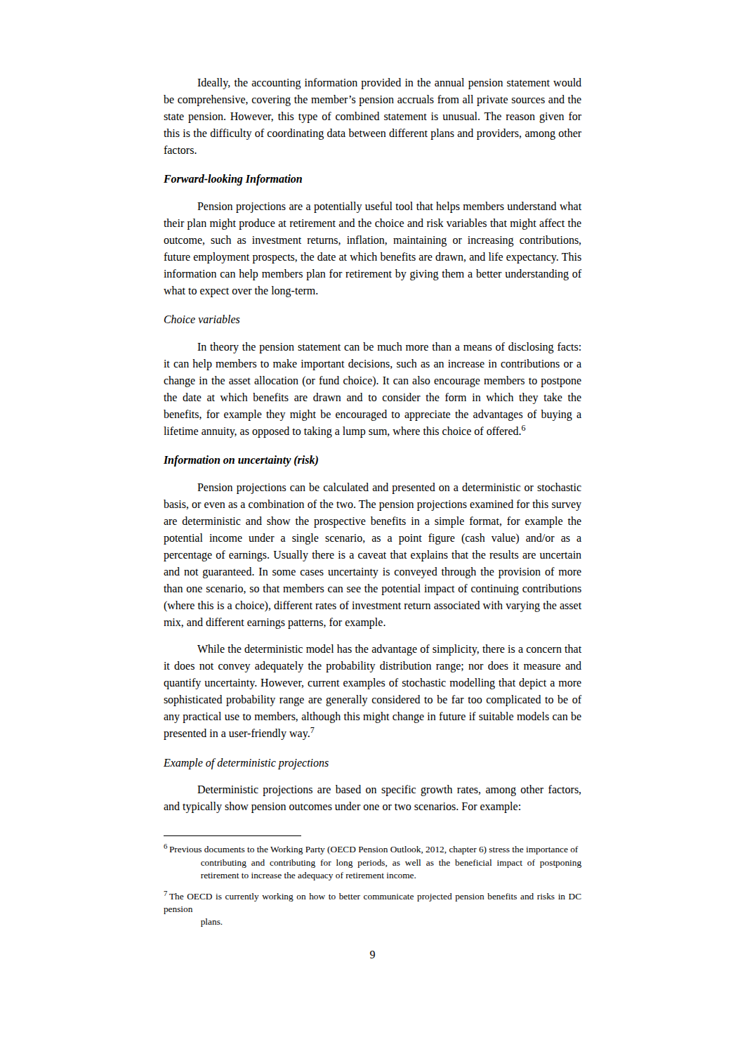Ideally, the accounting information provided in the annual pension statement would be comprehensive, covering the member’s pension accruals from all private sources and the state pension. However, this type of combined statement is unusual. The reason given for this is the difficulty of coordinating data between different plans and providers, among other factors.
Forward-looking Information
Pension projections are a potentially useful tool that helps members understand what their plan might produce at retirement and the choice and risk variables that might affect the outcome, such as investment returns, inflation, maintaining or increasing contributions, future employment prospects, the date at which benefits are drawn, and life expectancy. This information can help members plan for retirement by giving them a better understanding of what to expect over the long-term.
Choice variables
In theory the pension statement can be much more than a means of disclosing facts: it can help members to make important decisions, such as an increase in contributions or a change in the asset allocation (or fund choice). It can also encourage members to postpone the date at which benefits are drawn and to consider the form in which they take the benefits, for example they might be encouraged to appreciate the advantages of buying a lifetime annuity, as opposed to taking a lump sum, where this choice of offered.6
Information on uncertainty (risk)
Pension projections can be calculated and presented on a deterministic or stochastic basis, or even as a combination of the two. The pension projections examined for this survey are deterministic and show the prospective benefits in a simple format, for example the potential income under a single scenario, as a point figure (cash value) and/or as a percentage of earnings. Usually there is a caveat that explains that the results are uncertain and not guaranteed. In some cases uncertainty is conveyed through the provision of more than one scenario, so that members can see the potential impact of continuing contributions (where this is a choice), different rates of investment return associated with varying the asset mix, and different earnings patterns, for example.
While the deterministic model has the advantage of simplicity, there is a concern that it does not convey adequately the probability distribution range; nor does it measure and quantify uncertainty. However, current examples of stochastic modelling that depict a more sophisticated probability range are generally considered to be far too complicated to be of any practical use to members, although this might change in future if suitable models can be presented in a user-friendly way.7
Example of deterministic projections
Deterministic projections are based on specific growth rates, among other factors, and typically show pension outcomes under one or two scenarios. For example:
6 Previous documents to the Working Party (OECD Pension Outlook, 2012, chapter 6) stress the importance of contributing and contributing for long periods, as well as the beneficial impact of postponing retirement to increase the adequacy of retirement income.
7 The OECD is currently working on how to better communicate projected pension benefits and risks in DC pension plans.
9